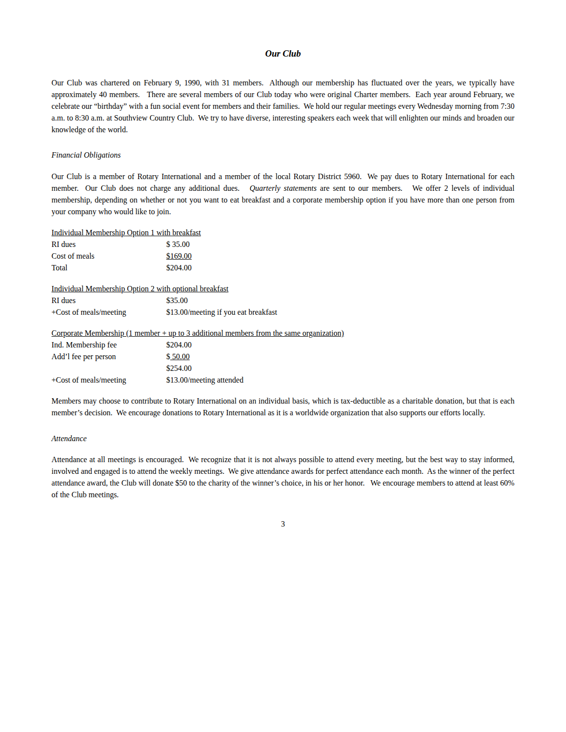Our Club
Our Club was chartered on February 9, 1990, with 31 members. Although our membership has fluctuated over the years, we typically have approximately 40 members. There are several members of our Club today who were original Charter members. Each year around February, we celebrate our “birthday” with a fun social event for members and their families. We hold our regular meetings every Wednesday morning from 7:30 a.m. to 8:30 a.m. at Southview Country Club. We try to have diverse, interesting speakers each week that will enlighten our minds and broaden our knowledge of the world.
Financial Obligations
Our Club is a member of Rotary International and a member of the local Rotary District 5960. We pay dues to Rotary International for each member. Our Club does not charge any additional dues. Quarterly statements are sent to our members. We offer 2 levels of individual membership, depending on whether or not you want to eat breakfast and a corporate membership option if you have more than one person from your company who would like to join.
Individual Membership Option 1 with breakfast
| RI dues | $ 35.00 |
| Cost of meals | $169.00 |
| Total | $204.00 |
Individual Membership Option 2 with optional breakfast
| RI dues | $35.00 |
| +Cost of meals/meeting | $13.00/meeting if you eat breakfast |
Corporate Membership (1 member + up to 3 additional members from the same organization)
| Ind. Membership fee | $204.00 |
| Add’l fee per person | $ 50.00 |
| | $254.00 |
| +Cost of meals/meeting | $13.00/meeting attended |
Members may choose to contribute to Rotary International on an individual basis, which is tax-deductible as a charitable donation, but that is each member’s decision. We encourage donations to Rotary International as it is a worldwide organization that also supports our efforts locally.
Attendance
Attendance at all meetings is encouraged. We recognize that it is not always possible to attend every meeting, but the best way to stay informed, involved and engaged is to attend the weekly meetings. We give attendance awards for perfect attendance each month. As the winner of the perfect attendance award, the Club will donate $50 to the charity of the winner’s choice, in his or her honor. We encourage members to attend at least 60% of the Club meetings.
3